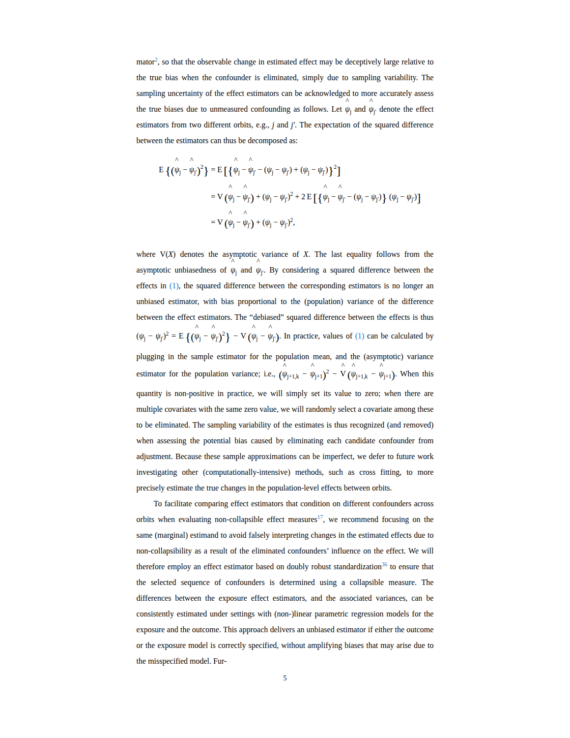mator2, so that the observable change in estimated effect may be deceptively large relative to the true bias when the confounder is eliminated, simply due to sampling variability. The sampling uncertainty of the effect estimators can be acknowledged to more accurately assess the true biases due to unmeasured confounding as follows. Let ^ψ j and ^ψ j′ denote the effect estimators from two different orbits, e.g., j and j′. The expectation of the squared difference between the estimators can thus be decomposed as:
E {(^ψ j − ^ψ j′) 2} = E [{^ψ j − ^ψ j′ − (ψj − ψj′) + (ψj − ψj′)}2] E {(ψ)} = V (^ψ j − ^ψ j′) + (ψj − ψj′)2 + 2 E [{^ψ j − ^ψ j′ − (ψj − ψj′)} (ψj − ψj′)] E {(ψ)} = V (^ψ j − ^ψ j′) + (ψj − ψj′)2,
where V(X) denotes the asymptotic variance of X. The last equality follows from the asymptotic unbiasedness of ^ψ j and ^ψ j′. By considering a squared difference between the effects in (1), the squared difference between the corresponding estimators is no longer an unbiased estimator, with bias proportional to the (population) variance of the difference between the effect estimators. The “debiased” squared difference between the effects is thus (ψj − ψj′)2 = E {(^ψ j − ^ψ j′) 2} − V (^ψ j − ^ψ j′). In practice, values of (1) can be calculated by plugging in the sample estimator for the population mean, and the (asymptotic) variance estimator for the population variance; i.e., (^ψ j+1,k − ^ψ j+1) 2 − ^V (^ψ j+1,k − ^ψ j+1). When this quantity is non-positive in practice, we will simply set its value to zero; when there are multiple covariates with the same zero value, we will randomly select a covariate among these to be eliminated. The sampling variability of the estimates is thus recognized (and removed) when assessing the potential bias caused by eliminating each candidate confounder from adjustment. Because these sample approximations can be imperfect, we defer to future work investigating other (computationally-intensive) methods, such as cross fitting, to more precisely estimate the true changes in the population-level effects between orbits.
To facilitate comparing effect estimators that condition on different confounders across orbits when evaluating non-collapsible effect measures17, we recommend focusing on the same (marginal) estimand to avoid falsely interpreting changes in the estimated effects due to non-collapsibility as a result of the eliminated confounders’ influence on the effect. We will therefore employ an effect estimator based on doubly robust standardization36 to ensure that the selected sequence of confounders is determined using a collapsible measure. The differences between the exposure effect estimators, and the associated variances, can be consistently estimated under settings with (non-)linear parametric regression models for the exposure and the outcome. This approach delivers an unbiased estimator if either the outcome or the exposure model is correctly specified, without amplifying biases that may arise due to the misspecified model. Fur-
5